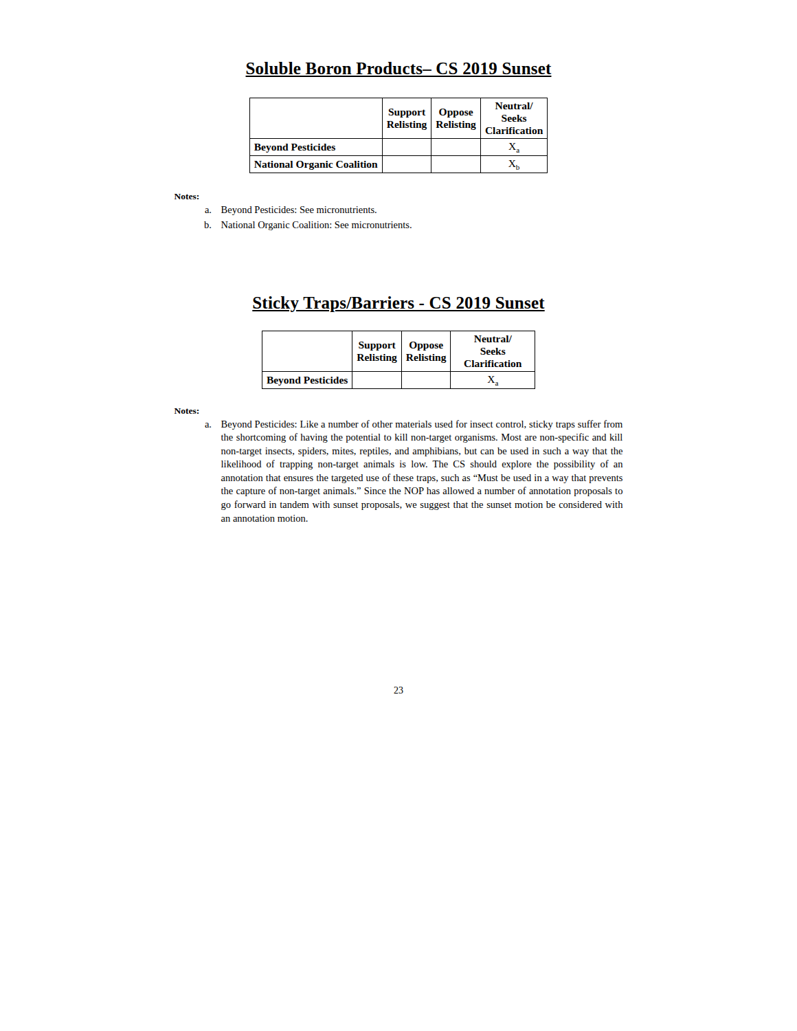Soluble Boron Products– CS 2019 Sunset
| | Support Relisting | Oppose Relisting | Neutral/ Seeks Clarification |
| --- | --- | --- | --- |
| Beyond Pesticides | | | X a |
| National Organic Coalition | | | X b |
Notes:
Beyond Pesticides: See micronutrients.
National Organic Coalition: See micronutrients.
Sticky Traps/Barriers - CS 2019 Sunset
| | Support Relisting | Oppose Relisting | Neutral/ Seeks Clarification |
| --- | --- | --- | --- |
| Beyond Pesticides | | | X a |
Notes:
Beyond Pesticides: Like a number of other materials used for insect control, sticky traps suffer from the shortcoming of having the potential to kill non-target organisms. Most are non-specific and kill non-target insects, spiders, mites, reptiles, and amphibians, but can be used in such a way that the likelihood of trapping non-target animals is low. The CS should explore the possibility of an annotation that ensures the targeted use of these traps, such as “Must be used in a way that prevents the capture of non-target animals.” Since the NOP has allowed a number of annotation proposals to go forward in tandem with sunset proposals, we suggest that the sunset motion be considered with an annotation motion.
23